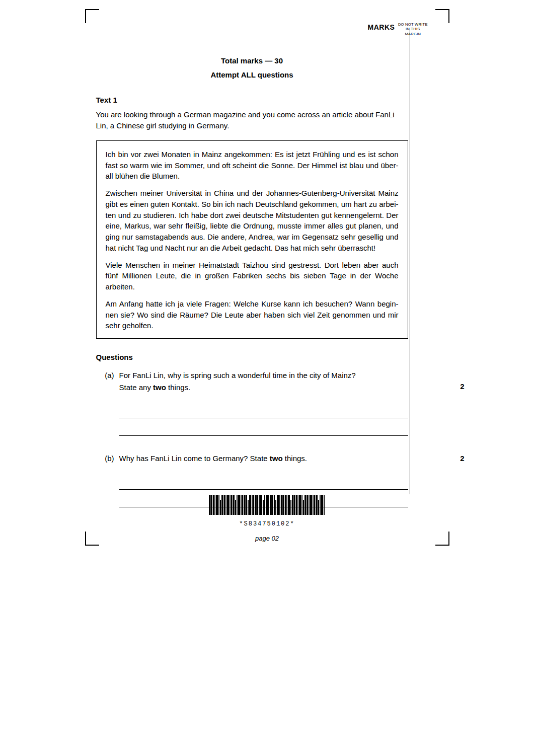MARKS Do not write in this margin
Total marks — 30
Attempt ALL questions
Text 1
You are looking through a German magazine and you come across an article about FanLi Lin, a Chinese girl studying in Germany.
Ich bin vor zwei Monaten in Mainz angekommen: Es ist jetzt Frühling und es ist schon fast so warm wie im Sommer, und oft scheint die Sonne. Der Himmel ist blau und überall blühen die Blumen.
Zwischen meiner Universität in China und der Johannes-Gutenberg-Universität Mainz gibt es einen guten Kontakt. So bin ich nach Deutschland gekommen, um hart zu arbeiten und zu studieren. Ich habe dort zwei deutsche Mitstudenten gut kennengelernt. Der eine, Markus, war sehr fleißig, liebte die Ordnung, musste immer alles gut planen, und ging nur samstagabends aus. Die andere, Andrea, war im Gegensatz sehr gesellig und hat nicht Tag und Nacht nur an die Arbeit gedacht. Das hat mich sehr überrascht!
Viele Menschen in meiner Heimatstadt Taizhou sind gestresst. Dort leben aber auch fünf Millionen Leute, die in großen Fabriken sechs bis sieben Tage in der Woche arbeiten.
Am Anfang hatte ich ja viele Fragen: Welche Kurse kann ich besuchen? Wann beginnen sie? Wo sind die Räume? Die Leute aber haben sich viel Zeit genommen und mir sehr geholfen.
Questions
(a)
For FanLi Lin, why is spring such a wonderful time in the city of Mainz?
State any two things.
2
(b)
Why has FanLi Lin come to Germany? State two things.
2
*S834750102*
page 02